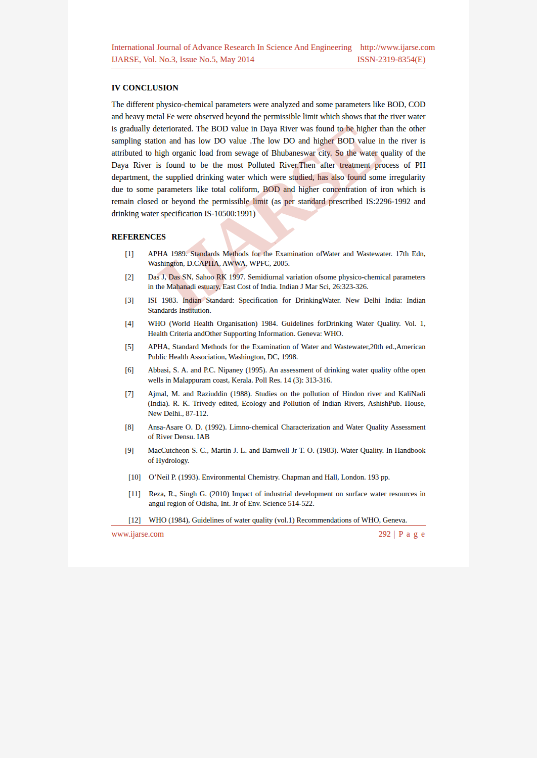IJARSE
International Journal of Advance Research In Science And Engineering
http://www.ijarse.com
IJARSE, Vol. No.3, Issue No.5, May 2014
ISSN-2319-8354(E)
IV CONCLUSION
The different physico-chemical parameters were analyzed and some parameters like BOD, COD and heavy metal Fe were observed beyond the permissible limit which shows that the river water is gradually deteriorated. The BOD value in Daya River was found to be higher than the other sampling station and has low DO value .The low DO and higher BOD value in the river is attributed to high organic load from sewage of Bhubaneswar city. So the water quality of the Daya River is found to be the most Polluted River.Then after treatment process of PH department, the supplied drinking water which were studied, has also found some irregularity due to some parameters like total coliform, BOD and higher concentration of iron which is remain closed or beyond the permissible limit (as per standard prescribed IS:2296-1992 and drinking water specification IS-10500:1991)
REFERENCES
[1] APHA 1989. Standards Methods for the Examination ofWater and Wastewater. 17th Edn, Washington, D.CAPHA, AWWA, WPFC, 2005.
[2] Das J, Das SN, Sahoo RK 1997. Semidiurnal variation ofsome physico-chemical parameters in the Mahanadi estuary, East Cost of India. Indian J Mar Sci, 26:323-326.
[3] ISI 1983. Indian Standard: Specification for DrinkingWater. New Delhi India: Indian Standards Institution.
[4] WHO (World Health Organisation) 1984. Guidelines forDrinking Water Quality. Vol. 1, Health Criteria andOther Supporting Information. Geneva: WHO.
[5] APHA, Standard Methods for the Examination of Water and Wastewater,20th ed.,American Public Health Association, Washington, DC, 1998.
[6] Abbasi, S. A. and P.C. Nipaney (1995). An assessment of drinking water quality ofthe open wells in Malappuram coast, Kerala. Poll Res. 14 (3): 313-316.
[7] Ajmal, M. and Raziuddin (1988). Studies on the pollution of Hindon river and KaliNadi (India). R. K. Trivedy edited, Ecology and Pollution of Indian Rivers, AshishPub. House, New Delhi., 87-112.
[8] Ansa-Asare O. D. (1992). Limno-chemical Characterization and Water Quality Assessment of River Densu. IAB
[9] MacCutcheon S. C., Martin J. L. and Barnwell Jr T. O. (1983). Water Quality. In Handbook of Hydrology.
[10] O’Neil P. (1993). Environmental Chemistry. Chapman and Hall, London. 193 pp.
[11] Reza, R., Singh G. (2010) Impact of industrial development on surface water resources in angul region of Odisha, Int. Jr of Env. Science 514-522.
[12] WHO (1984), Guidelines of water quality (vol.1) Recommendations of WHO, Geneva.
www.ijarse.com
292 | P a g e